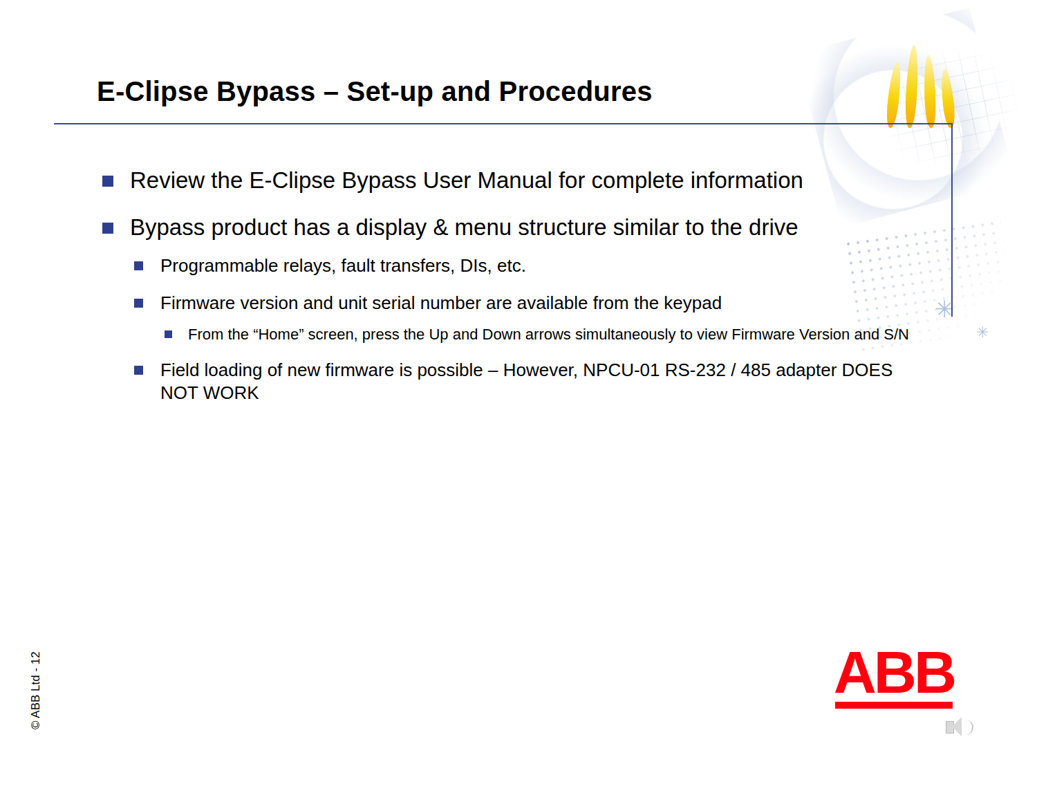✳
✳
E-Clipse Bypass – Set-up and Procedures
Review the E-Clipse Bypass User Manual for complete information
Bypass product has a display & menu structure similar to the drive
Programmable relays, fault transfers, DIs, etc.
Firmware version and unit serial number are available from the keypad
From the “Home” screen, press the Up and Down arrows simultaneously to view Firmware Version and S/N
Field loading of new firmware is possible – However, NPCU-01 RS-232 / 485 adapter DOES NOT WORK
© ABB Ltd - 12
ABB